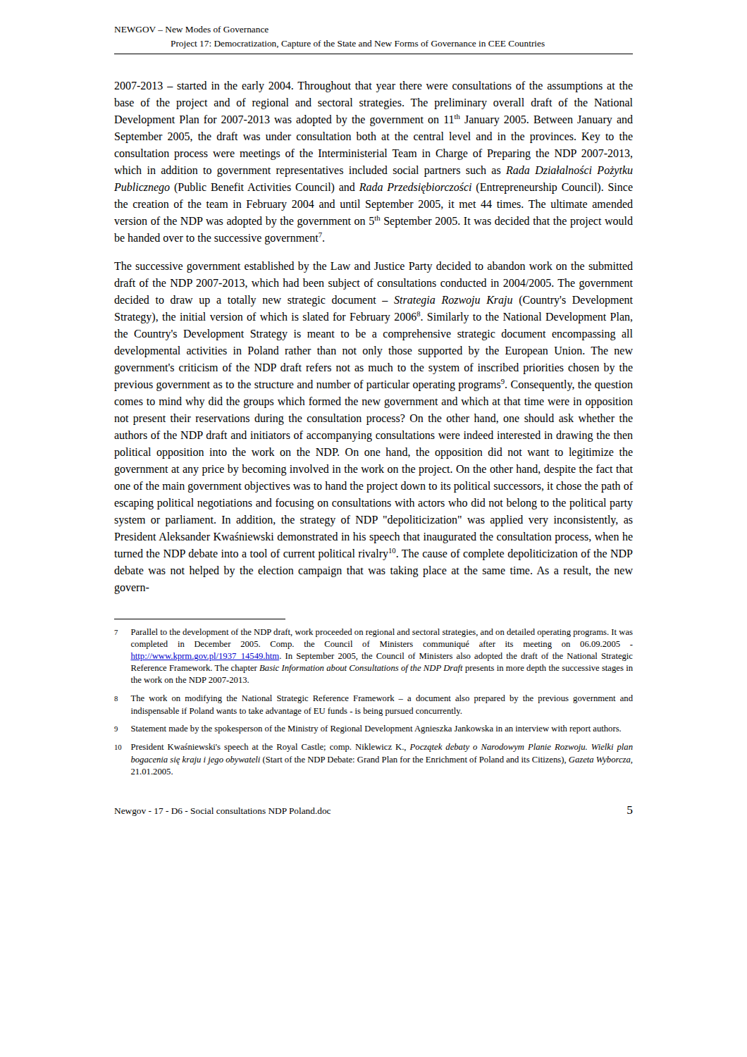NEWGOV – New Modes of Governance
Project 17: Democratization, Capture of the State and New Forms of Governance in CEE Countries
2007-2013 – started in the early 2004. Throughout that year there were consultations of the assumptions at the base of the project and of regional and sectoral strategies. The preliminary overall draft of the National Development Plan for 2007-2013 was adopted by the government on 11th January 2005. Between January and September 2005, the draft was under consultation both at the central level and in the provinces. Key to the consultation process were meetings of the Interministerial Team in Charge of Preparing the NDP 2007-2013, which in addition to government representatives included social partners such as Rada Działalności Pożytku Publicznego (Public Benefit Activities Council) and Rada Przedsiębiorczości (Entrepreneurship Council). Since the creation of the team in February 2004 and until September 2005, it met 44 times. The ultimate amended version of the NDP was adopted by the government on 5th September 2005. It was decided that the project would be handed over to the successive government7.
The successive government established by the Law and Justice Party decided to abandon work on the submitted draft of the NDP 2007-2013, which had been subject of consultations conducted in 2004/2005. The government decided to draw up a totally new strategic document – Strategia Rozwoju Kraju (Country's Development Strategy), the initial version of which is slated for February 20068. Similarly to the National Development Plan, the Country's Development Strategy is meant to be a comprehensive strategic document encompassing all developmental activities in Poland rather than not only those supported by the European Union. The new government's criticism of the NDP draft refers not as much to the system of inscribed priorities chosen by the previous government as to the structure and number of particular operating programs9. Consequently, the question comes to mind why did the groups which formed the new government and which at that time were in opposition not present their reservations during the consultation process? On the other hand, one should ask whether the authors of the NDP draft and initiators of accompanying consultations were indeed interested in drawing the then political opposition into the work on the NDP. On one hand, the opposition did not want to legitimize the government at any price by becoming involved in the work on the project. On the other hand, despite the fact that one of the main government objectives was to hand the project down to its political successors, it chose the path of escaping political negotiations and focusing on consultations with actors who did not belong to the political party system or parliament. In addition, the strategy of NDP "depoliticization" was applied very inconsistently, as President Aleksander Kwaśniewski demonstrated in his speech that inaugurated the consultation process, when he turned the NDP debate into a tool of current political rivalry10. The cause of complete depoliticization of the NDP debate was not helped by the election campaign that was taking place at the same time. As a result, the new govern-
7 Parallel to the development of the NDP draft, work proceeded on regional and sectoral strategies, and on detailed operating programs. It was completed in December 2005. Comp. the Council of Ministers communiqué after its meeting on 06.09.2005 - http://www.kprm.gov.pl/1937_14549.htm. In September 2005, the Council of Ministers also adopted the draft of the National Strategic Reference Framework. The chapter Basic Information about Consultations of the NDP Draft presents in more depth the successive stages in the work on the NDP 2007-2013.
8 The work on modifying the National Strategic Reference Framework – a document also prepared by the previous government and indispensable if Poland wants to take advantage of EU funds - is being pursued concurrently.
9 Statement made by the spokesperson of the Ministry of Regional Development Agnieszka Jankowska in an interview with report authors.
10 President Kwaśniewski's speech at the Royal Castle; comp. Niklewicz K., Początek debaty o Narodowym Planie Rozwoju. Wielki plan bogacenia się kraju i jego obywateli (Start of the NDP Debate: Grand Plan for the Enrichment of Poland and its Citizens), Gazeta Wyborcza, 21.01.2005.
Newgov - 17 - D6 - Social consultations NDP Poland.doc 5